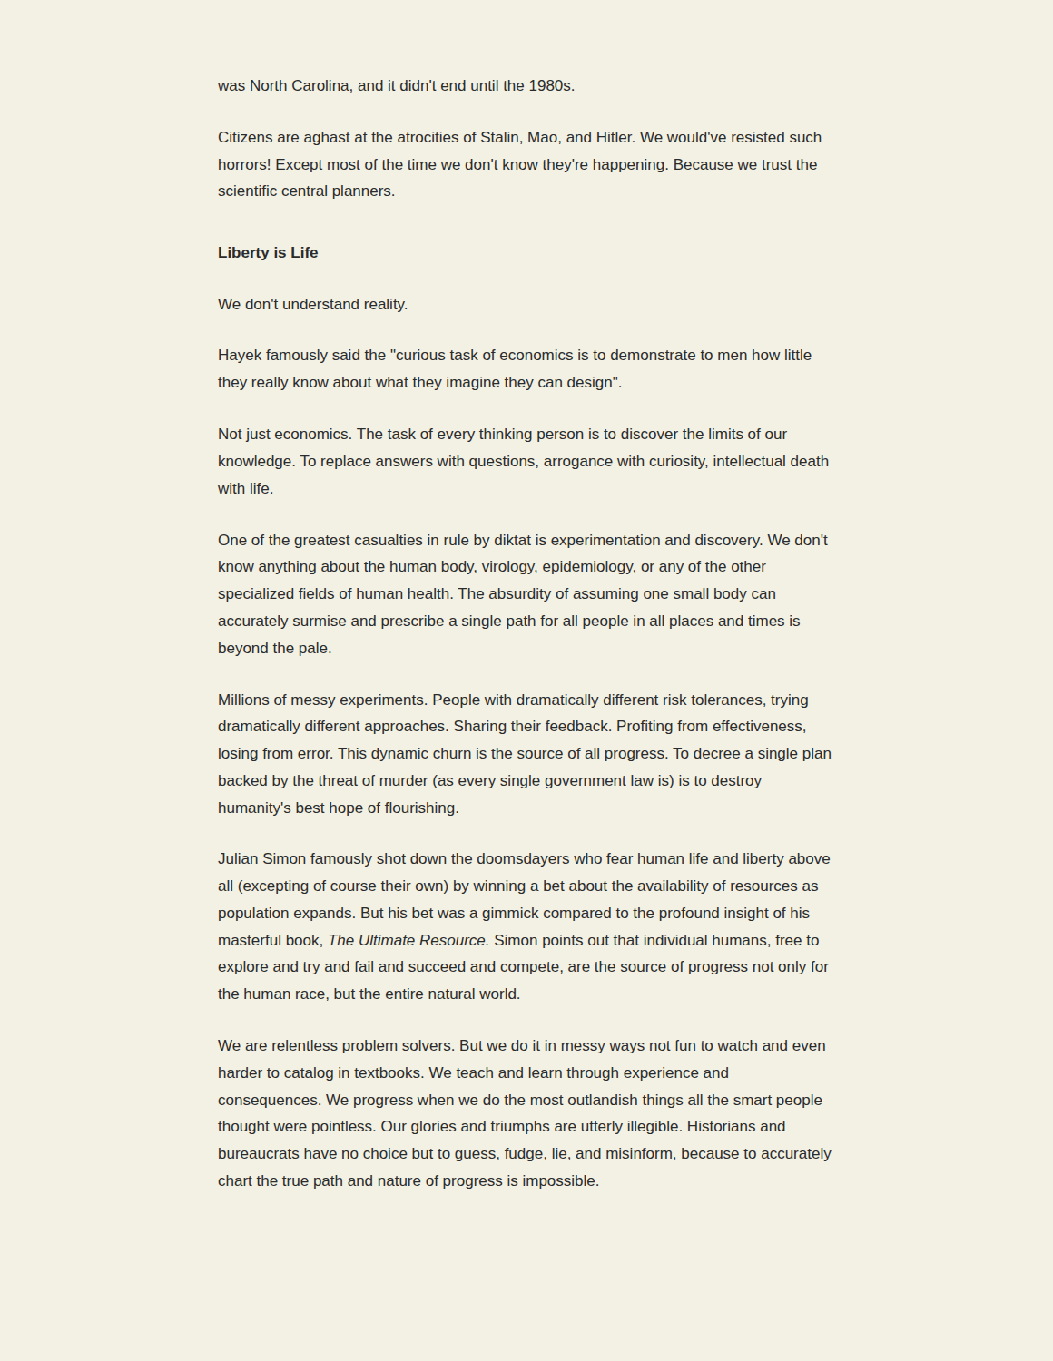was North Carolina, and it didn't end until the 1980s.
Citizens are aghast at the atrocities of Stalin, Mao, and Hitler. We would've resisted such horrors! Except most of the time we don't know they're happening. Because we trust the scientific central planners.
Liberty is Life
We don't understand reality.
Hayek famously said the "curious task of economics is to demonstrate to men how little they really know about what they imagine they can design".
Not just economics. The task of every thinking person is to discover the limits of our knowledge. To replace answers with questions, arrogance with curiosity, intellectual death with life.
One of the greatest casualties in rule by diktat is experimentation and discovery. We don't know anything about the human body, virology, epidemiology, or any of the other specialized fields of human health. The absurdity of assuming one small body can accurately surmise and prescribe a single path for all people in all places and times is beyond the pale.
Millions of messy experiments. People with dramatically different risk tolerances, trying dramatically different approaches. Sharing their feedback. Profiting from effectiveness, losing from error. This dynamic churn is the source of all progress. To decree a single plan backed by the threat of murder (as every single government law is) is to destroy humanity's best hope of flourishing.
Julian Simon famously shot down the doomsdayers who fear human life and liberty above all (excepting of course their own) by winning a bet about the availability of resources as population expands. But his bet was a gimmick compared to the profound insight of his masterful book, The Ultimate Resource. Simon points out that individual humans, free to explore and try and fail and succeed and compete, are the source of progress not only for the human race, but the entire natural world.
We are relentless problem solvers. But we do it in messy ways not fun to watch and even harder to catalog in textbooks. We teach and learn through experience and consequences. We progress when we do the most outlandish things all the smart people thought were pointless. Our glories and triumphs are utterly illegible. Historians and bureaucrats have no choice but to guess, fudge, lie, and misinform, because to accurately chart the true path and nature of progress is impossible.